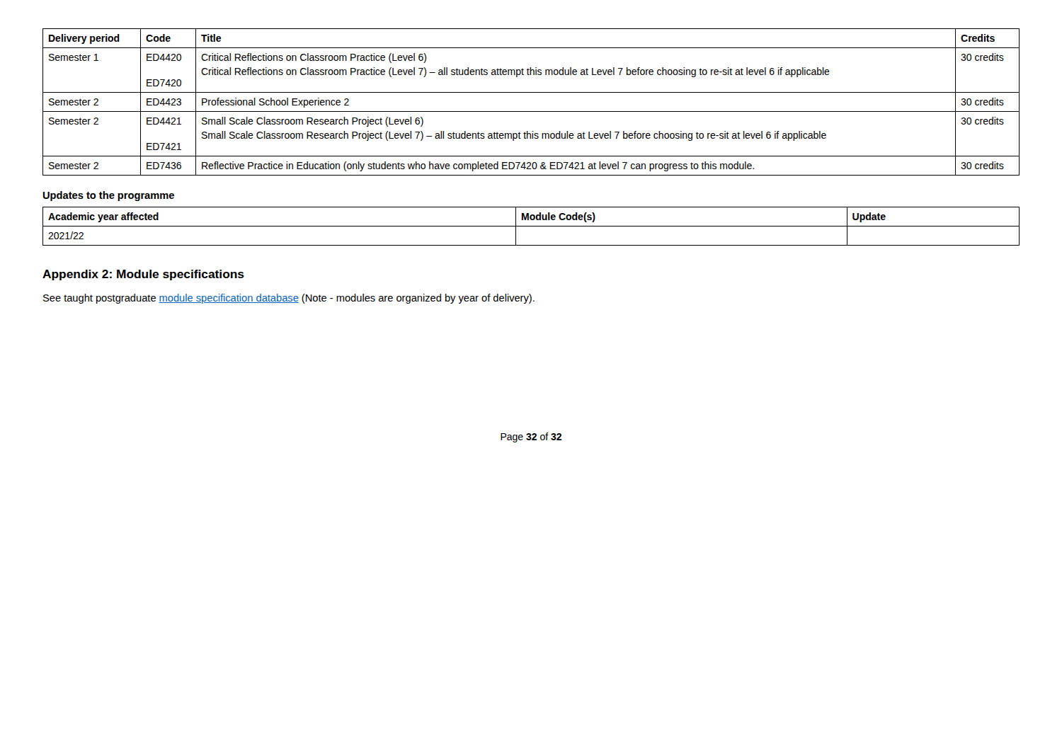| Delivery period | Code | Title | Credits |
| --- | --- | --- | --- |
| Semester 1 | ED4420 ED7420 | Critical Reflections on Classroom Practice (Level 6) Critical Reflections on Classroom Practice (Level 7) – all students attempt this module at Level 7 before choosing to re-sit at level 6 if applicable | 30 credits |
| Semester 2 | ED4423 | Professional School Experience 2 | 30 credits |
| Semester 2 | ED4421 ED7421 | Small Scale Classroom Research Project (Level 6) Small Scale Classroom Research Project (Level 7) – all students attempt this module at Level 7 before choosing to re-sit at level 6 if applicable | 30 credits |
| Semester 2 | ED7436 | Reflective Practice in Education (only students who have completed ED7420 & ED7421 at level 7 can progress to this module. | 30 credits |
Updates to the programme
| Academic year affected | Module Code(s) | Update |
| --- | --- | --- |
| 2021/22 | | |
Appendix 2: Module specifications
See taught postgraduate module specification database (Note - modules are organized by year of delivery).
Page 32 of 32